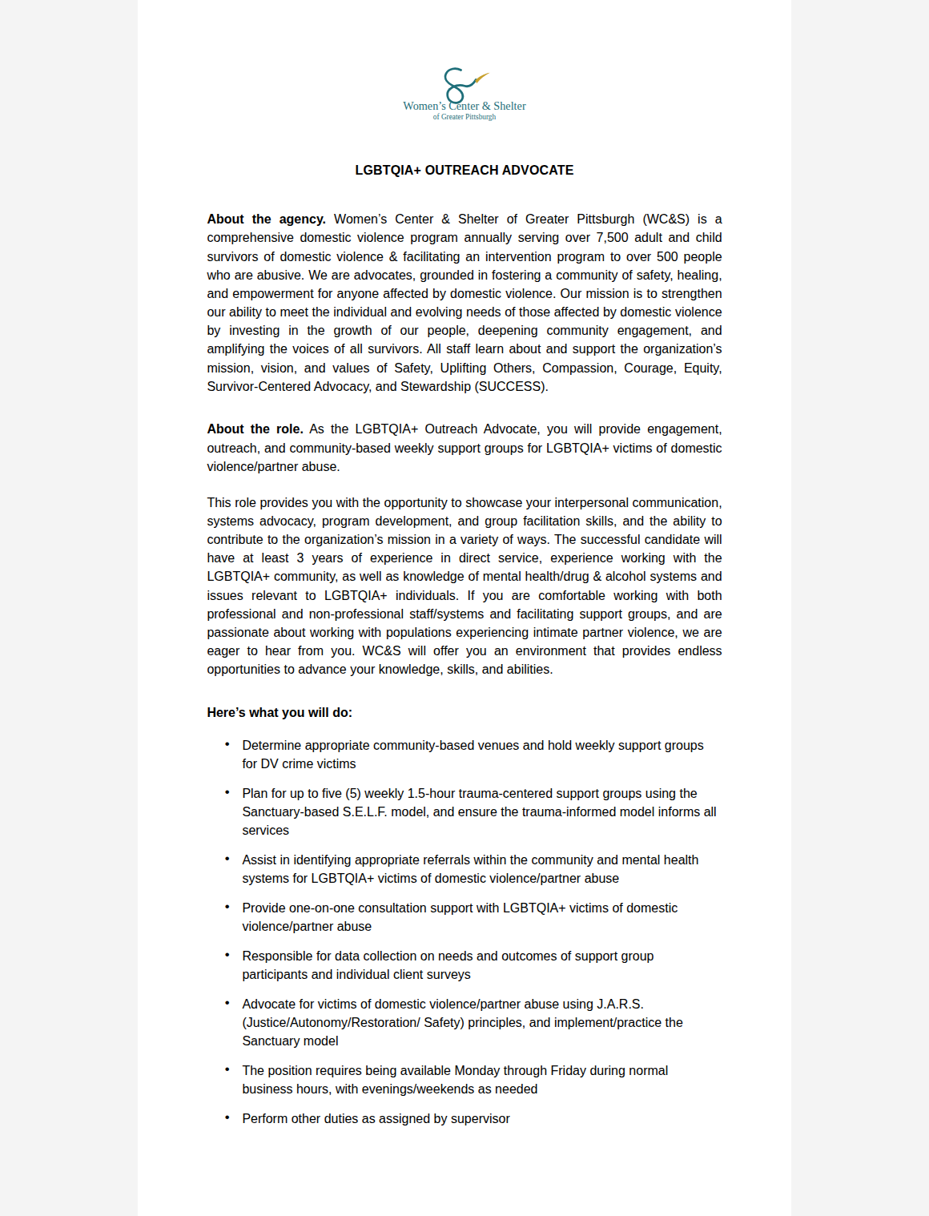Women’s Center & Shelter of Greater Pittsburgh
LGBTQIA+ OUTREACH ADVOCATE
About the agency. Women’s Center & Shelter of Greater Pittsburgh (WC&S) is a comprehensive domestic violence program annually serving over 7,500 adult and child survivors of domestic violence & facilitating an intervention program to over 500 people who are abusive. We are advocates, grounded in fostering a community of safety, healing, and empowerment for anyone affected by domestic violence. Our mission is to strengthen our ability to meet the individual and evolving needs of those affected by domestic violence by investing in the growth of our people, deepening community engagement, and amplifying the voices of all survivors. All staff learn about and support the organization’s mission, vision, and values of Safety, Uplifting Others, Compassion, Courage, Equity, Survivor-Centered Advocacy, and Stewardship (SUCCESS).
About the role. As the LGBTQIA+ Outreach Advocate, you will provide engagement, outreach, and community-based weekly support groups for LGBTQIA+ victims of domestic violence/partner abuse.
This role provides you with the opportunity to showcase your interpersonal communication, systems advocacy, program development, and group facilitation skills, and the ability to contribute to the organization’s mission in a variety of ways. The successful candidate will have at least 3 years of experience in direct service, experience working with the LGBTQIA+ community, as well as knowledge of mental health/drug & alcohol systems and issues relevant to LGBTQIA+ individuals. If you are comfortable working with both professional and non-professional staff/systems and facilitating support groups, and are passionate about working with populations experiencing intimate partner violence, we are eager to hear from you. WC&S will offer you an environment that provides endless opportunities to advance your knowledge, skills, and abilities.
Here’s what you will do:
Determine appropriate community-based venues and hold weekly support groups for DV crime victims
Plan for up to five (5) weekly 1.5-hour trauma-centered support groups using the Sanctuary-based S.E.L.F. model, and ensure the trauma-informed model informs all services
Assist in identifying appropriate referrals within the community and mental health systems for LGBTQIA+ victims of domestic violence/partner abuse
Provide one-on-one consultation support with LGBTQIA+ victims of domestic violence/partner abuse
Responsible for data collection on needs and outcomes of support group participants and individual client surveys
Advocate for victims of domestic violence/partner abuse using J.A.R.S. (Justice/Autonomy/Restoration/ Safety) principles, and implement/practice the Sanctuary model
The position requires being available Monday through Friday during normal business hours, with evenings/weekends as needed
Perform other duties as assigned by supervisor